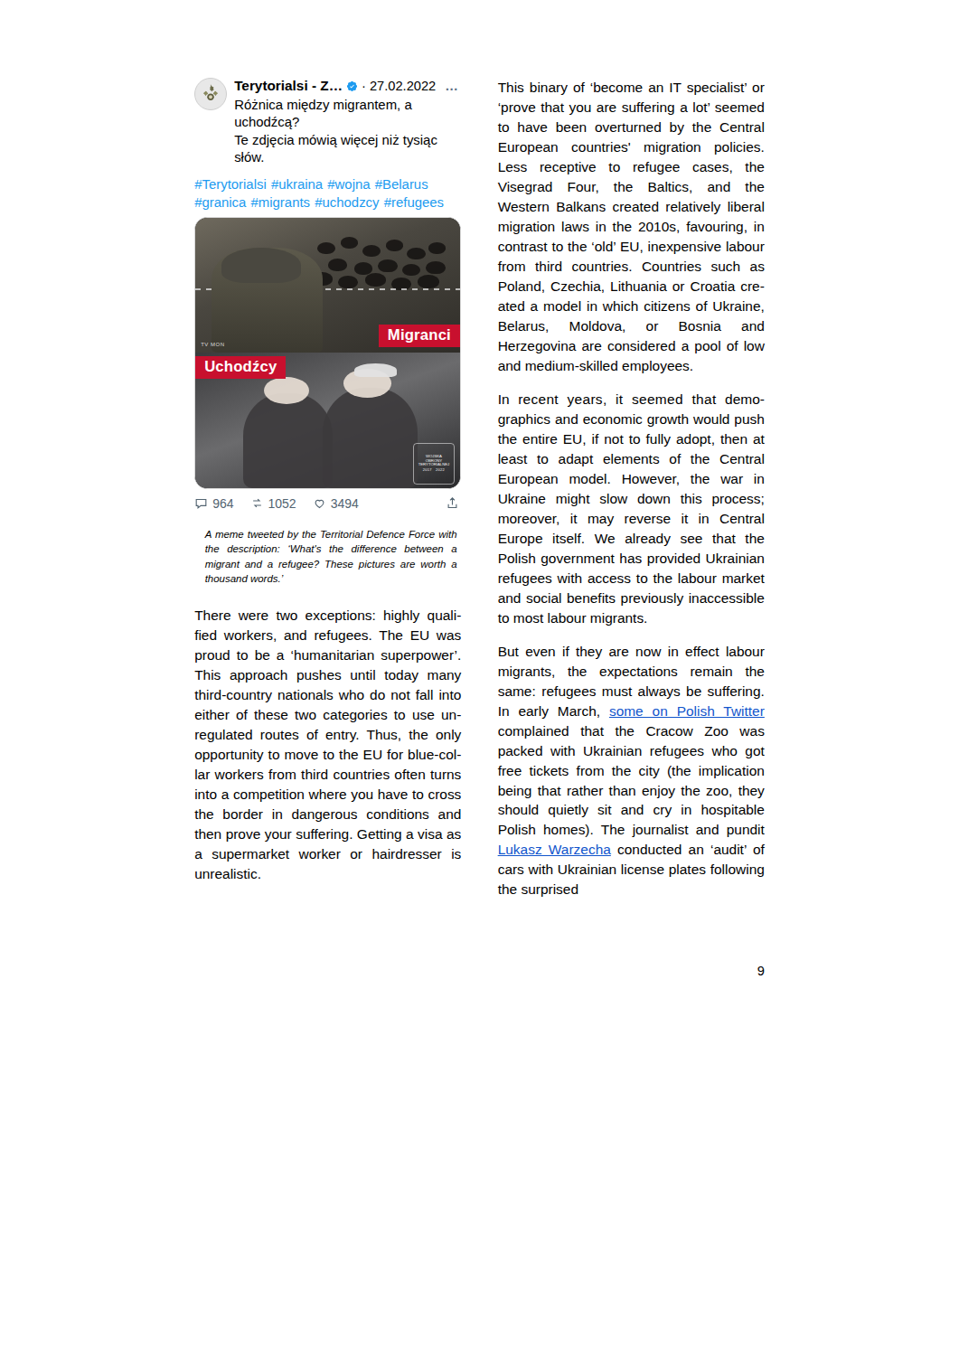Terytorialsi - Zawsz… · 27.02.2022 …
Różnica między migrantem, a uchodźcą?
Te zdjęcia mówią więcej niż tysiąc słów.
#Terytorialsi #ukraina #wojna #Belarus #granica #migrants #uchodzcy #refugees
TV MON
Migranci
Uchodźcy
WOJSKA
OBRONY
TERYTORIALNEJ
2017 2022
964
1052
3494
A meme tweeted by the Territorial Defence Force with the description: ‘What's the difference between a migrant and a refugee? These pictures are worth a thousand words.’
There were two exceptions: highly qualified workers, and refugees. The EU was proud to be a ‘humanitarian superpower’. This approach pushes until today many third-country nationals who do not fall into either of these two categories to use unregulated routes of entry. Thus, the only opportunity to move to the EU for blue-collar workers from third countries often turns into a competition where you have to cross the border in dangerous conditions and then prove your suffering. Getting a visa as a supermarket worker or hairdresser is unrealistic.
This binary of ‘become an IT specialist’ or ‘prove that you are suffering a lot’ seemed to have been overturned by the Central European countries' migration policies. Less receptive to refugee cases, the Visegrad Four, the Baltics, and the Western Balkans created relatively liberal migration laws in the 2010s, favouring, in contrast to the ‘old’ EU, inexpensive labour from third countries. Countries such as Poland, Czechia, Lithuania or Croatia created a model in which citizens of Ukraine, Belarus, Moldova, or Bosnia and Herzegovina are considered a pool of low and medium-skilled employees.
In recent years, it seemed that demographics and economic growth would push the entire EU, if not to fully adopt, then at least to adapt elements of the Central European model. However, the war in Ukraine might slow down this process; moreover, it may reverse it in Central Europe itself. We already see that the Polish government has provided Ukrainian refugees with access to the labour market and social benefits previously inaccessible to most labour migrants.
But even if they are now in effect labour migrants, the expectations remain the same: refugees must always be suffering. In early March, some on Polish Twitter complained that the Cracow Zoo was packed with Ukrainian refugees who got free tickets from the city (the implication being that rather than enjoy the zoo, they should quietly sit and cry in hospitable Polish homes). The journalist and pundit Lukasz Warzecha conducted an ‘audit’ of cars with Ukrainian license plates following the surprised
9